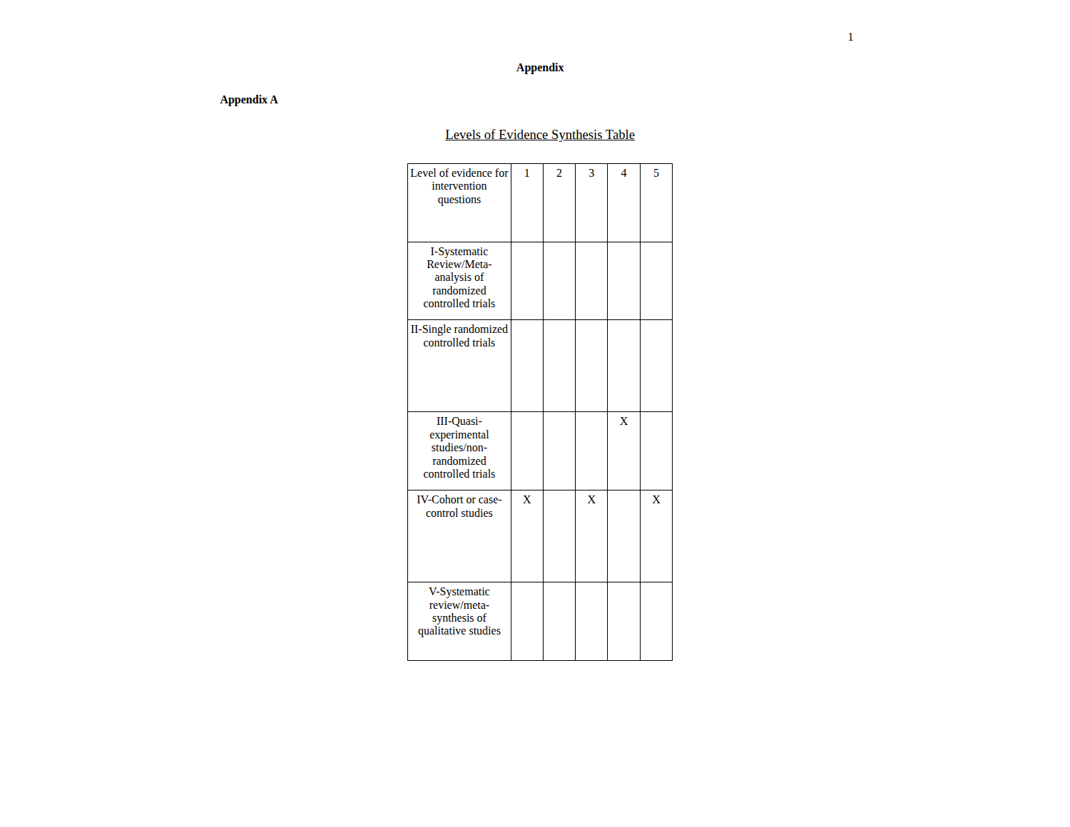1
Appendix
Appendix A
Levels of Evidence Synthesis Table
| Level of evidence for intervention questions | 1 | 2 | 3 | 4 | 5 |
| I-Systematic Review/Meta-analysis of randomized controlled trials | | | | | |
| II-Single randomized controlled trials | | | | | |
| III-Quasi-experimental studies/non-randomized controlled trials | | | | X | |
| IV-Cohort or case-control studies | X | | X | | X |
| V-Systematic review/meta-synthesis of qualitative studies | | | | | |